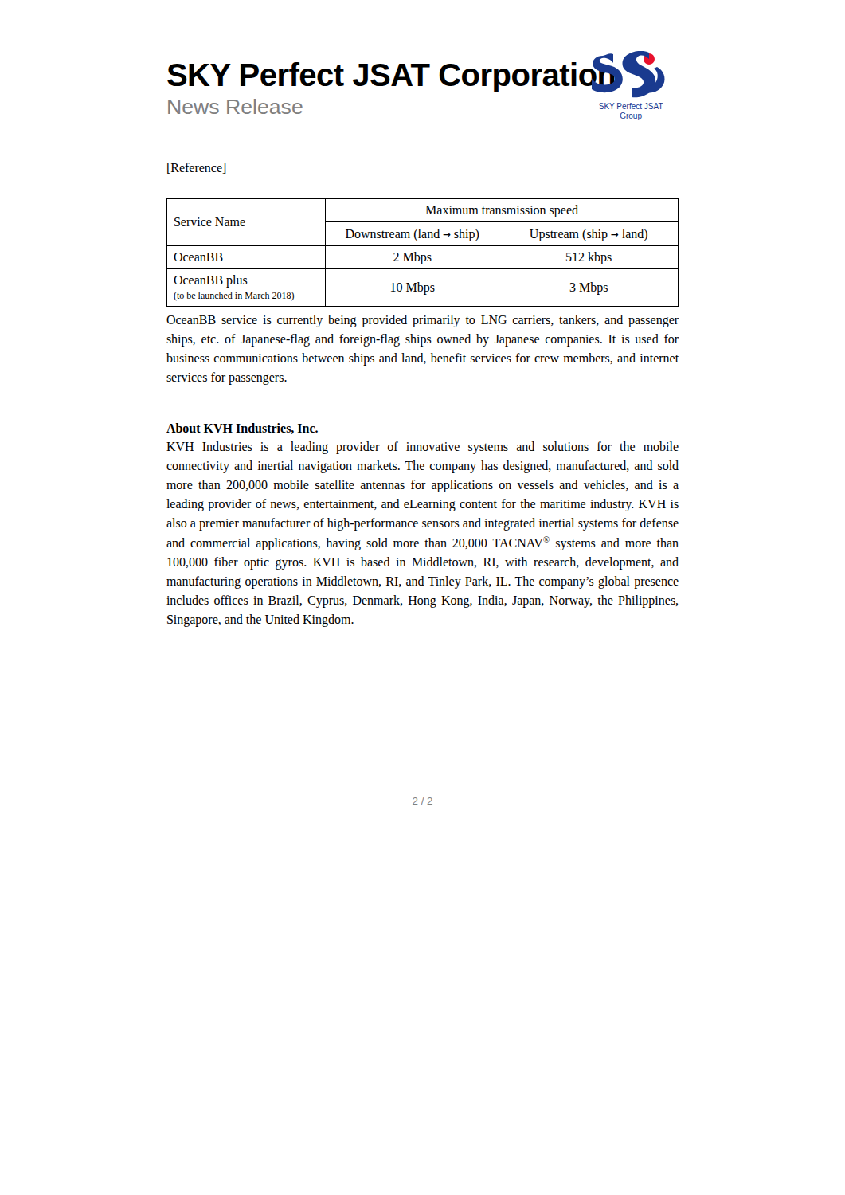SKY Perfect JSAT Corporation
News Release
SKY Perfect JSAT
Group
[Reference]
| Service Name | Maximum transmission speed |
| Downstream (land → ship) | Upstream (ship → land) |
| OceanBB | 2 Mbps | 512 kbps |
| OceanBB plus (to be launched in March 2018) | 10 Mbps | 3 Mbps |
OceanBB service is currently being provided primarily to LNG carriers, tankers, and passenger ships, etc. of Japanese-flag and foreign-flag ships owned by Japanese companies. It is used for business communications between ships and land, benefit services for crew members, and internet services for passengers.
About KVH Industries, Inc.
KVH Industries is a leading provider of innovative systems and solutions for the mobile connectivity and inertial navigation markets. The company has designed, manufactured, and sold more than 200,000 mobile satellite antennas for applications on vessels and vehicles, and is a leading provider of news, entertainment, and eLearning content for the maritime industry. KVH is also a premier manufacturer of high-performance sensors and integrated inertial systems for defense and commercial applications, having sold more than 20,000 TACNAV® systems and more than 100,000 fiber optic gyros. KVH is based in Middletown, RI, with research, development, and manufacturing operations in Middletown, RI, and Tinley Park, IL. The company’s global presence includes offices in Brazil, Cyprus, Denmark, Hong Kong, India, Japan, Norway, the Philippines, Singapore, and the United Kingdom.
2 / 2